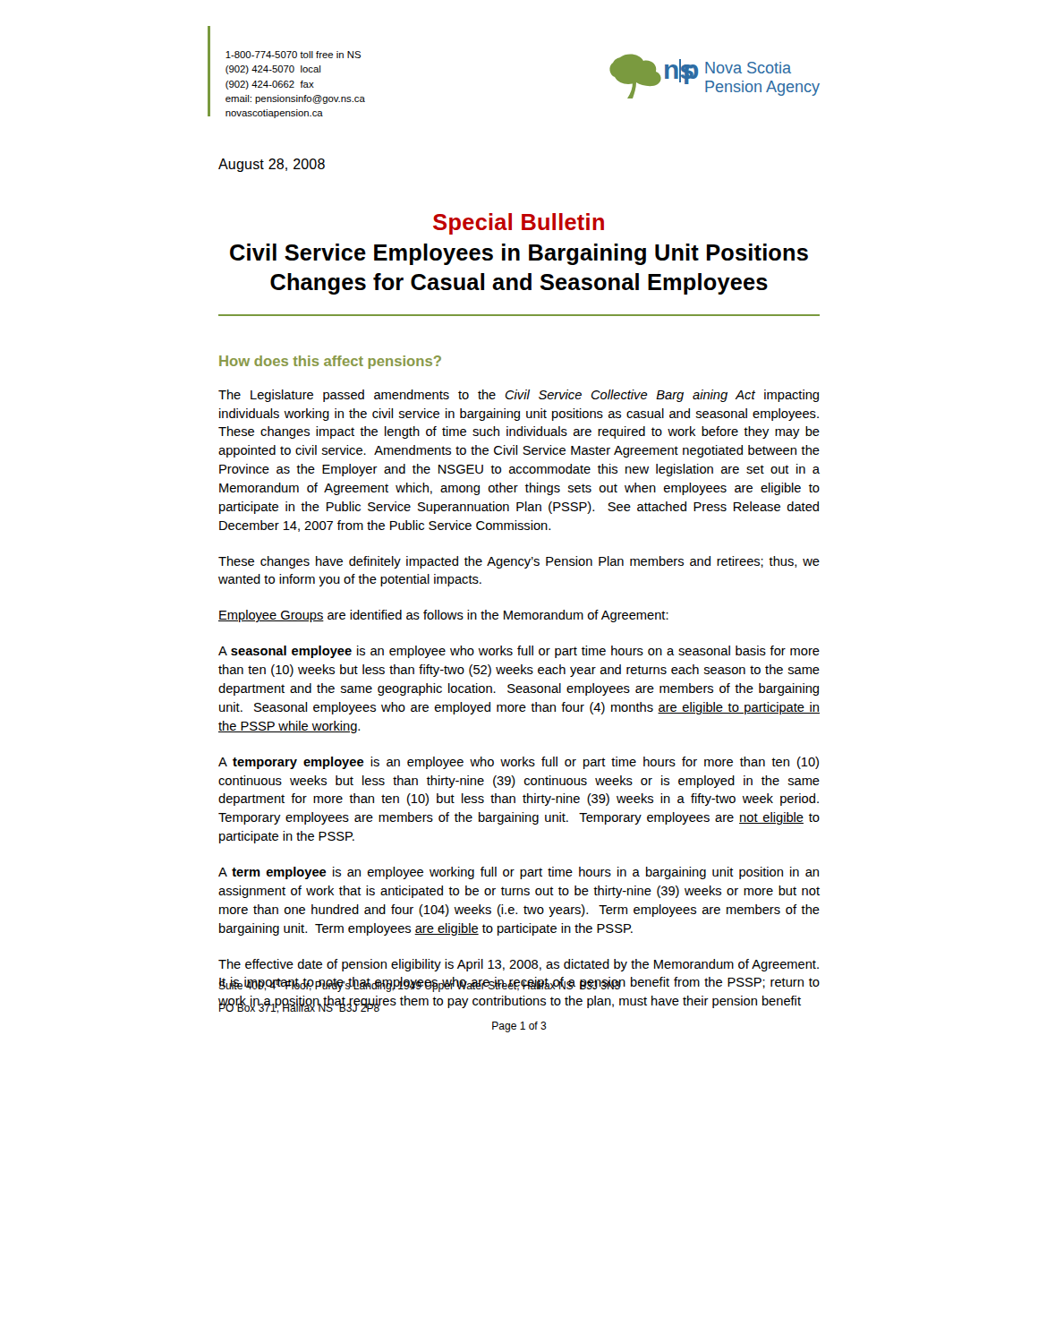1-800-774-5070 toll free in NS
(902) 424-5070 local
(902) 424-0662 fax
email: pensionsinfo@gov.ns.ca
novascotiapension.ca
ns pa
Nova Scotia Pension Agency
August 28, 2008
Special Bulletin
Civil Service Employees in Bargaining Unit Positions
Changes for Casual and Seasonal Employees
How does this affect pensions?
The Legislature passed amendments to the Civil Service Collective Barg aining Act impacting individuals working in the civil service in bargaining unit positions as casual and seasonal employees. These changes impact the length of time such individuals are required to work before they may be appointed to civil service. Amendments to the Civil Service Master Agreement negotiated between the Province as the Employer and the NSGEU to accommodate this new legislation are set out in a Memorandum of Agreement which, among other things sets out when employees are eligible to participate in the Public Service Superannuation Plan (PSSP). See attached Press Release dated December 14, 2007 from the Public Service Commission.
These changes have definitely impacted the Agency’s Pension Plan members and retirees; thus, we wanted to inform you of the potential impacts.
Employee Groups are identified as follows in the Memorandum of Agreement:
A seasonal employee is an employee who works full or part time hours on a seasonal basis for more than ten (10) weeks but less than fifty-two (52) weeks each year and returns each season to the same department and the same geographic location. Seasonal employees are members of the bargaining unit. Seasonal employees who are employed more than four (4) months are eligible to participate in the PSSP while working.
A temporary employee is an employee who works full or part time hours for more than ten (10) continuous weeks but less than thirty-nine (39) continuous weeks or is employed in the same department for more than ten (10) but less than thirty-nine (39) weeks in a fifty-two week period. Temporary employees are members of the bargaining unit. Temporary employees are not eligible to participate in the PSSP.
A term employee is an employee working full or part time hours in a bargaining unit position in an assignment of work that is anticipated to be or turns out to be thirty-nine (39) weeks or more but not more than one hundred and four (104) weeks (i.e. two years). Term employees are members of the bargaining unit. Term employees are eligible to participate in the PSSP.
The effective date of pension eligibility is April 13, 2008, as dictated by the Memorandum of Agreement. It is important to note that employees who are in receipt of a pension benefit from the PSSP; return to work in a position that requires them to pay contributions to the plan, must have their pension benefit
Suite 400, 4th Floor, Purdy’s Landing, 1949 Upper Water Street, Halifax NS B3J 3N3
PO Box 371, Halifax NS B3J 2P8
Page 1 of 3